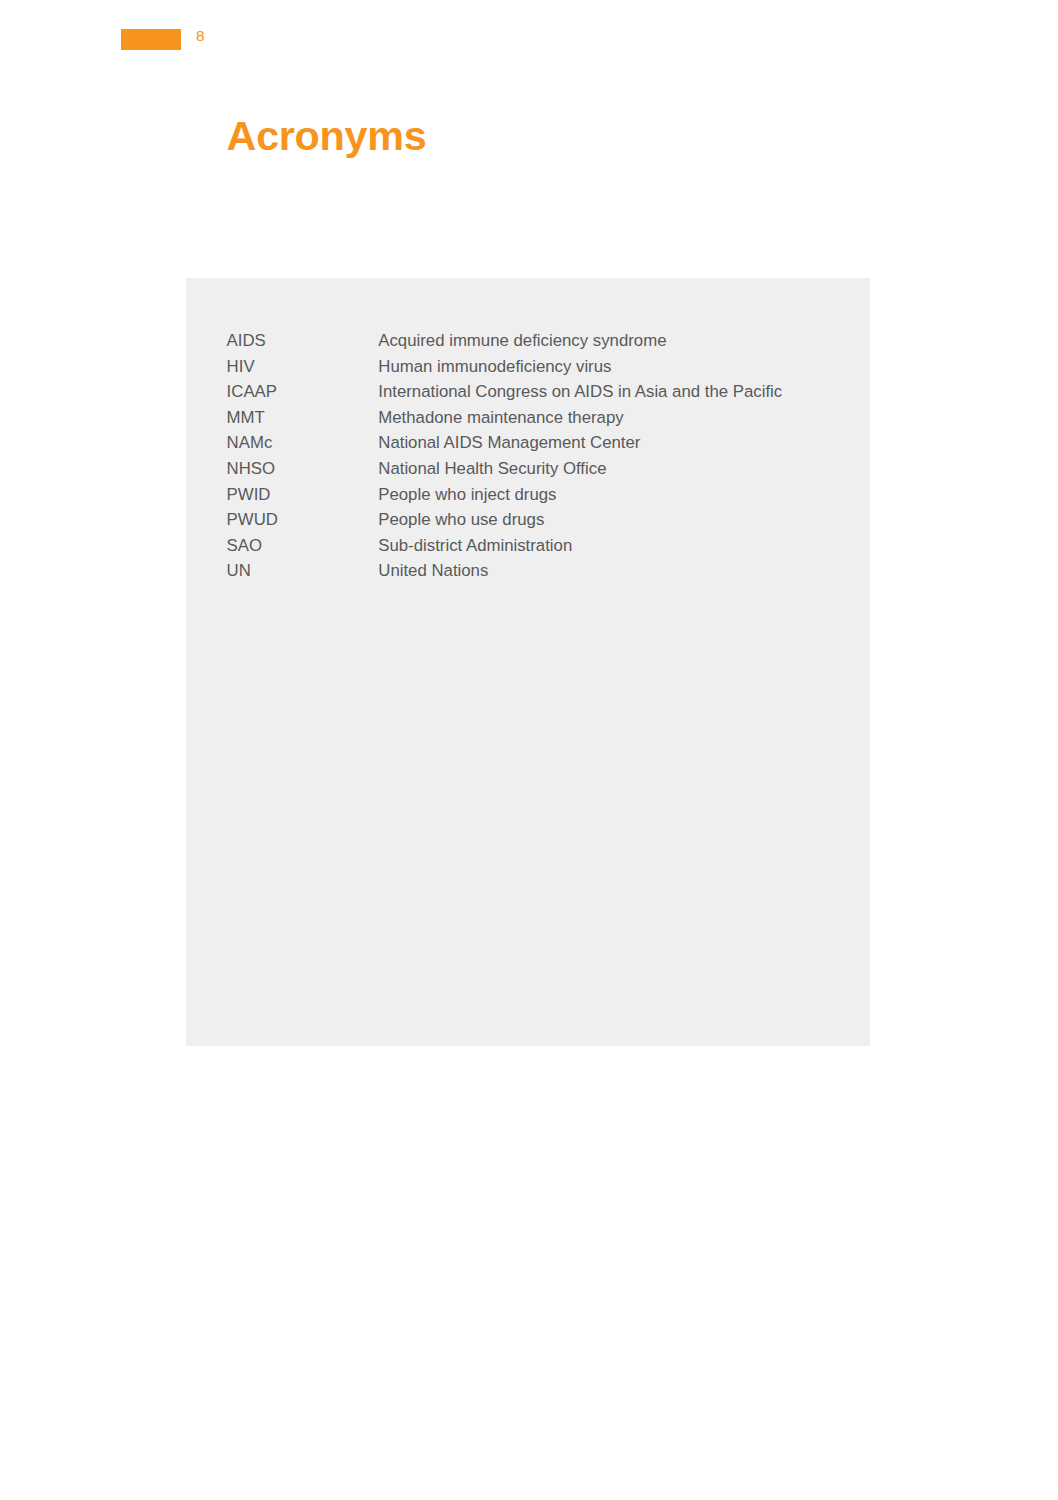8
Acronyms
| AIDS | Acquired immune deficiency syndrome |
| HIV | Human immunodeficiency virus |
| ICAAP | International Congress on AIDS in Asia and the Pacific |
| MMT | Methadone maintenance therapy |
| NAMc | National AIDS Management Center |
| NHSO | National Health Security Office |
| PWID | People who inject drugs |
| PWUD | People who use drugs |
| SAO | Sub-district Administration |
| UN | United Nations |